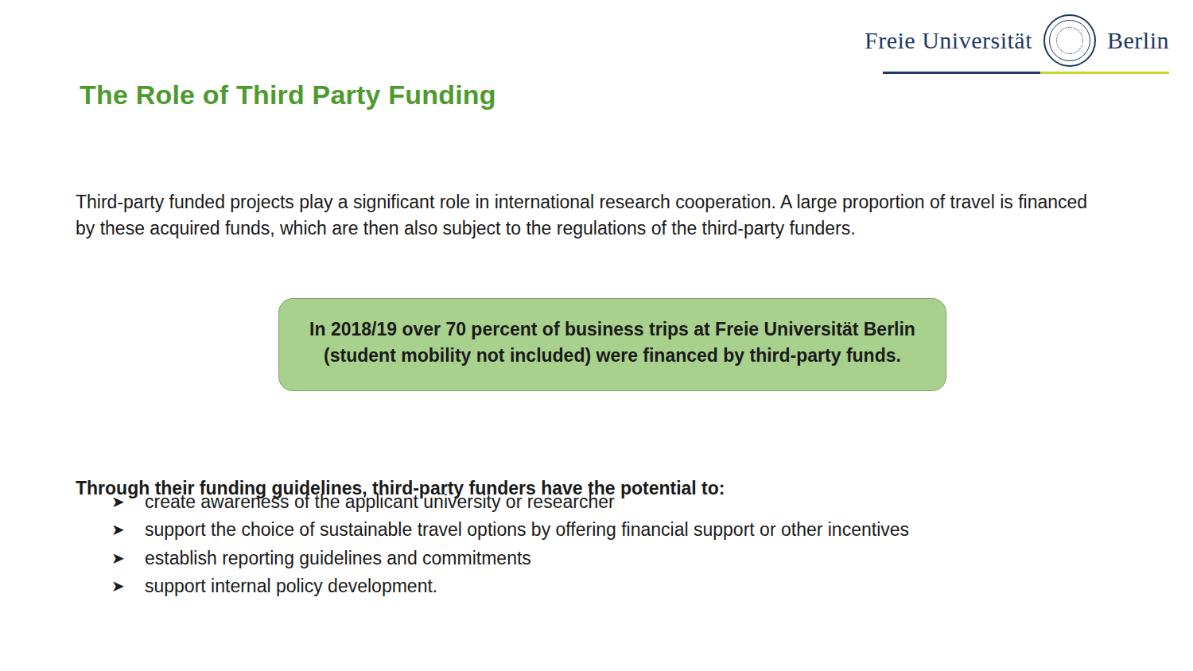Freie Universität Berlin
The Role of Third Party Funding
Third-party funded projects play a significant role in international research cooperation. A large proportion of travel is financed by these acquired funds, which are then also subject to the regulations of the third-party funders.
In 2018/19 over 70 percent of business trips at Freie Universität Berlin (student mobility not included) were financed by third-party funds.
Through their funding guidelines, third-party funders have the potential to:
create awareness of the applicant university or researcher
support the choice of sustainable travel options by offering financial support or other incentives
establish reporting guidelines and commitments
support internal policy development.